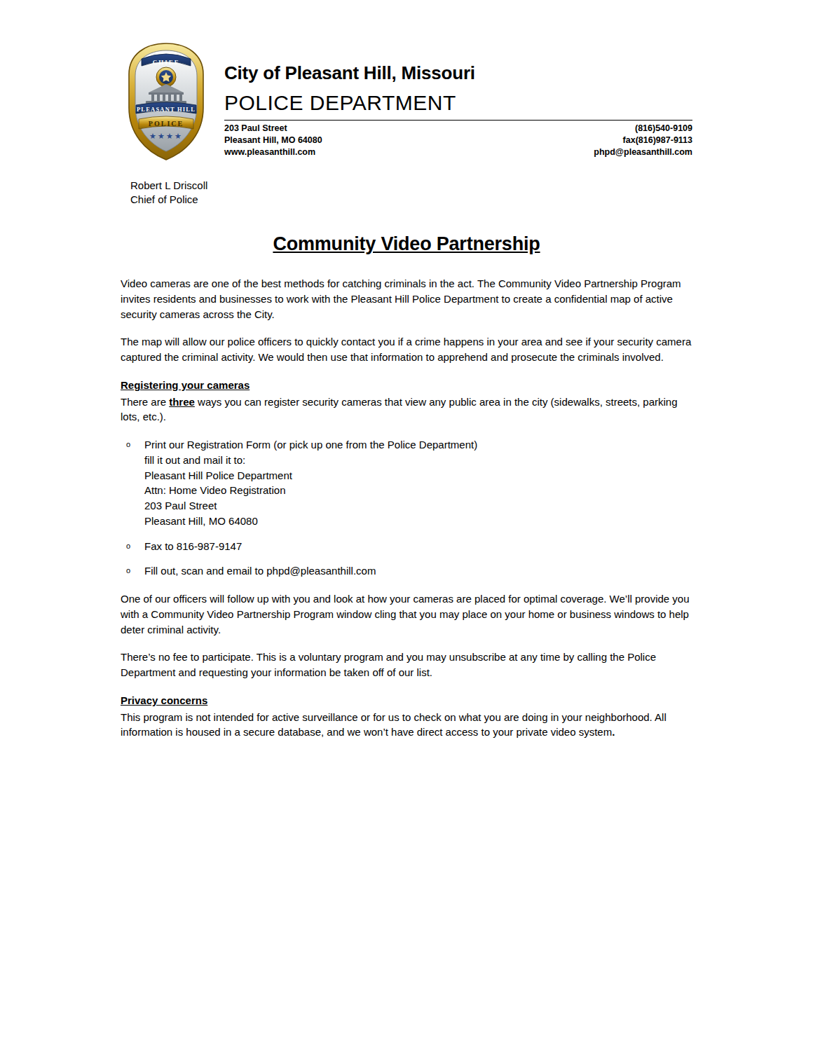CHIEF PLEASANT HILL POLICE ★★★★
City of Pleasant Hill, Missouri
POLICE DEPARTMENT
203 Paul Street
Pleasant Hill, MO 64080
www.pleasanthill.com
(816)540-9109
fax(816)987-9113
phpd@pleasanthill.com
Robert L Driscoll
Chief of Police
Community Video Partnership
Video cameras are one of the best methods for catching criminals in the act. The Community Video Partnership Program invites residents and businesses to work with the Pleasant Hill Police Department to create a confidential map of active security cameras across the City.
The map will allow our police officers to quickly contact you if a crime happens in your area and see if your security camera captured the criminal activity. We would then use that information to apprehend and prosecute the criminals involved.
Registering your cameras
There are three ways you can register security cameras that view any public area in the city (sidewalks, streets, parking lots, etc.).
Print our Registration Form (or pick up one from the Police Department)
fill it out and mail it to:
Pleasant Hill Police Department
Attn: Home Video Registration
203 Paul Street
Pleasant Hill, MO 64080
Fax to 816-987-9147
Fill out, scan and email to phpd@pleasanthill.com
One of our officers will follow up with you and look at how your cameras are placed for optimal coverage. We’ll provide you with a Community Video Partnership Program window cling that you may place on your home or business windows to help deter criminal activity.
There’s no fee to participate. This is a voluntary program and you may unsubscribe at any time by calling the Police Department and requesting your information be taken off of our list.
Privacy concerns
This program is not intended for active surveillance or for us to check on what you are doing in your neighborhood. All information is housed in a secure database, and we won’t have direct access to your private video system.